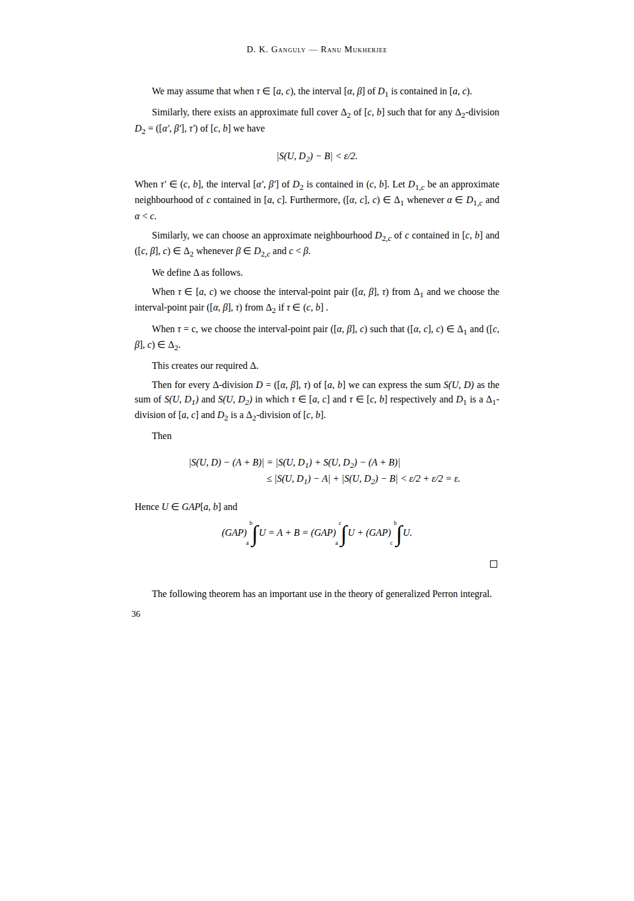D. K. Ganguly — Ranu Mukherjee
We may assume that when τ ∈ [a, c), the interval [α, β] of D1 is contained in [a, c).
Similarly, there exists an approximate full cover Δ2 of [c, b] such that for any Δ2-division D2 = ([α′, β′], τ′) of [c, b] we have
|S(U, D2) − B| < ε/2.
When τ′ ∈ (c, b], the interval [α′, β′] of D2 is contained in (c, b]. Let D1,c be an approximate neighbourhood of c contained in [a, c]. Furthermore, ([α, c], c) ∈ Δ1 whenever α ∈ D1,c and α < c.
Similarly, we can choose an approximate neighbourhood D2,c of c contained in [c, b] and ([c, β], c) ∈ Δ2 whenever β ∈ D2,c and c < β.
We define Δ as follows.
When τ ∈ [a, c) we choose the interval-point pair ([α, β], τ) from Δ1 and we choose the interval-point pair ([α, β], τ) from Δ2 if τ ∈ (c, b] .
When τ = c, we choose the interval-point pair ([α, β], c) such that ([α, c], c) ∈ Δ1 and ([c, β], c) ∈ Δ2.
This creates our required Δ.
Then for every Δ-division D = ([α, β], τ) of [a, b] we can express the sum S(U, D) as the sum of S(U, D1) and S(U, D2) in which τ ∈ [a, c] and τ ∈ [c, b] respectively and D1 is a Δ1-division of [a, c] and D2 is a Δ2-division of [c, b].
Then
|S(U, D) − (A + B)| = |S(U, D1) + S(U, D2) − (A + B)|
≤ |S(U, D1) − A| + |S(U, D2) − B| < ε/2 + ε/2 = ε.
Hence U ∈ GAP[a, b] and
(GAP) ba∫U = A + B = (GAP) ca∫U + (GAP) bc∫U.
The following theorem has an important use in the theory of generalized Perron integral.
36